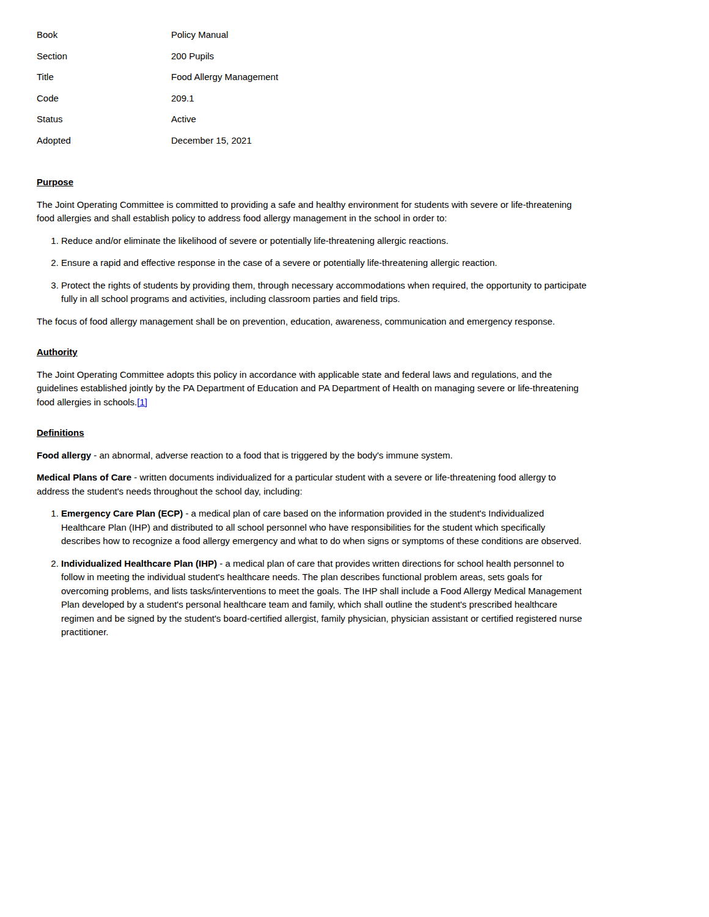| Book | Policy Manual |
| Section | 200 Pupils |
| Title | Food Allergy Management |
| Code | 209.1 |
| Status | Active |
| Adopted | December 15, 2021 |
Purpose
The Joint Operating Committee is committed to providing a safe and healthy environment for students with severe or life-threatening food allergies and shall establish policy to address food allergy management in the school in order to:
Reduce and/or eliminate the likelihood of severe or potentially life-threatening allergic reactions.
Ensure a rapid and effective response in the case of a severe or potentially life-threatening allergic reaction.
Protect the rights of students by providing them, through necessary accommodations when required, the opportunity to participate fully in all school programs and activities, including classroom parties and field trips.
The focus of food allergy management shall be on prevention, education, awareness, communication and emergency response.
Authority
The Joint Operating Committee adopts this policy in accordance with applicable state and federal laws and regulations, and the guidelines established jointly by the PA Department of Education and PA Department of Health on managing severe or life-threatening food allergies in schools.[1]
Definitions
Food allergy - an abnormal, adverse reaction to a food that is triggered by the body's immune system.
Medical Plans of Care - written documents individualized for a particular student with a severe or life-threatening food allergy to address the student's needs throughout the school day, including:
Emergency Care Plan (ECP) - a medical plan of care based on the information provided in the student's Individualized Healthcare Plan (IHP) and distributed to all school personnel who have responsibilities for the student which specifically describes how to recognize a food allergy emergency and what to do when signs or symptoms of these conditions are observed.
Individualized Healthcare Plan (IHP) - a medical plan of care that provides written directions for school health personnel to follow in meeting the individual student's healthcare needs. The plan describes functional problem areas, sets goals for overcoming problems, and lists tasks/interventions to meet the goals. The IHP shall include a Food Allergy Medical Management Plan developed by a student's personal healthcare team and family, which shall outline the student's prescribed healthcare regimen and be signed by the student's board-certified allergist, family physician, physician assistant or certified registered nurse practitioner.